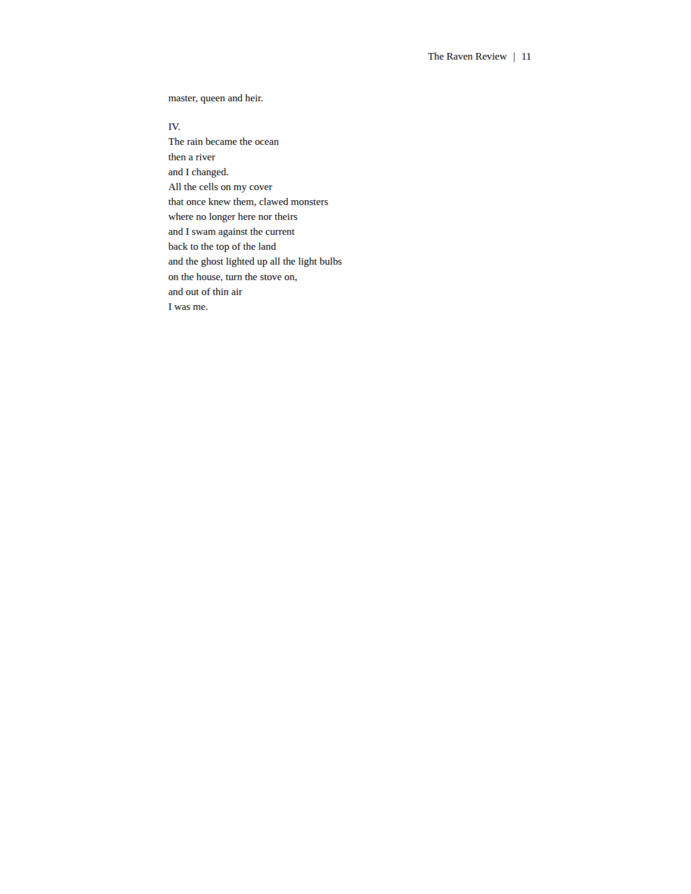The Raven Review | 11
master, queen and heir.
IV.
The rain became the ocean
then a river
and I changed.
All the cells on my cover
that once knew them, clawed monsters
where no longer here nor theirs
and I swam against the current
back to the top of the land
and the ghost lighted up all the light bulbs
on the house, turn the stove on,
and out of thin air
I was me.